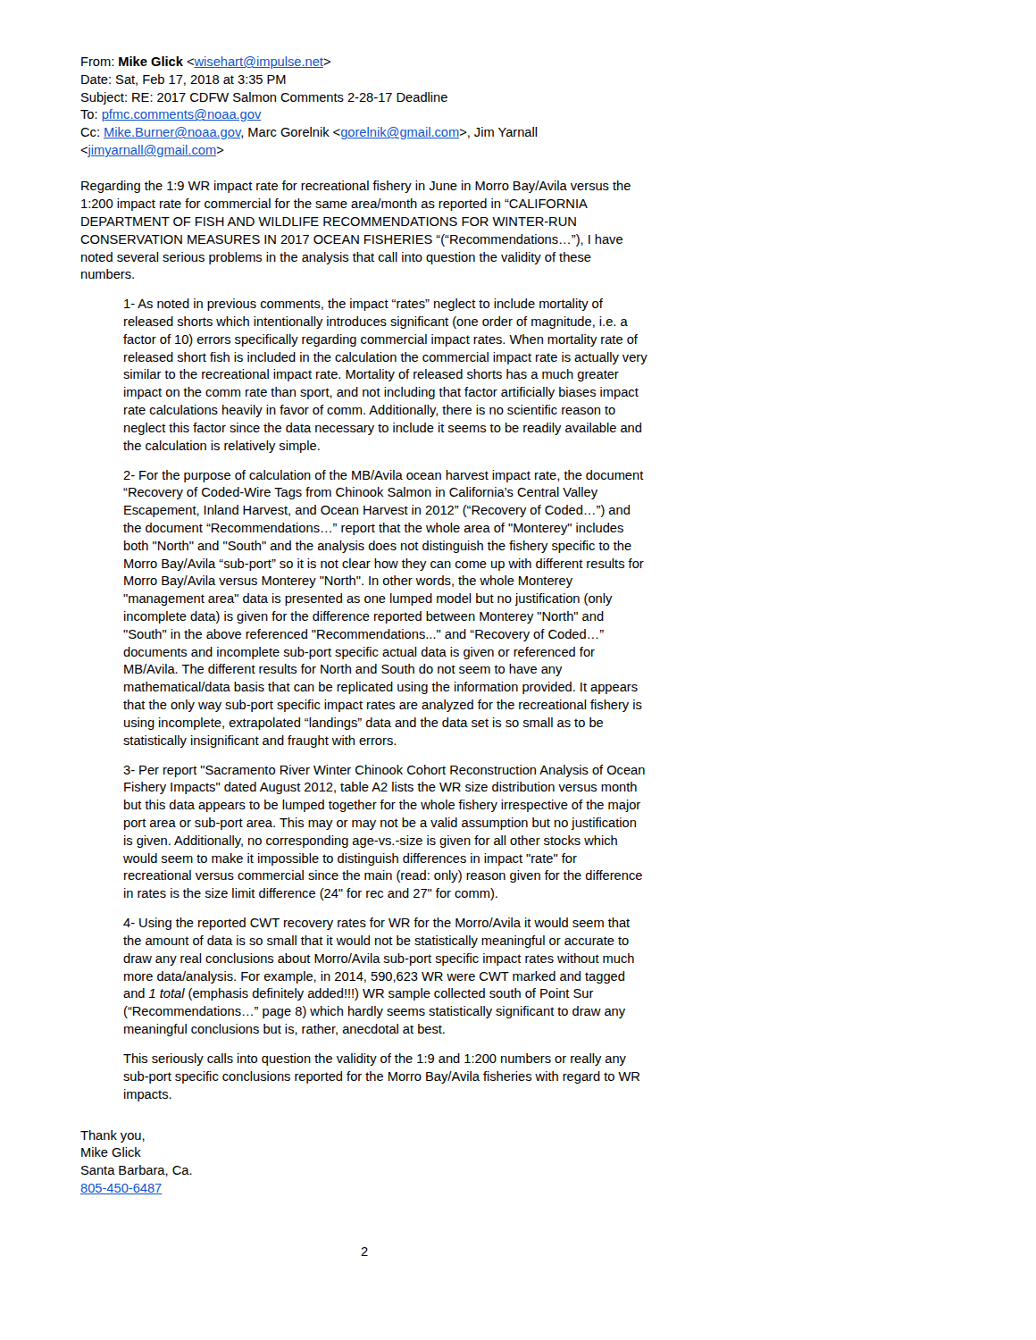From: Mike Glick <wisehart@impulse.net>
Date: Sat, Feb 17, 2018 at 3:35 PM
Subject: RE: 2017 CDFW Salmon Comments 2-28-17 Deadline
To: pfmc.comments@noaa.gov
Cc: Mike.Burner@noaa.gov, Marc Gorelnik <gorelnik@gmail.com>, Jim Yarnall <jimyarnall@gmail.com>
Regarding the 1:9 WR impact rate for recreational fishery in June in Morro Bay/Avila versus the 1:200 impact rate for commercial for the same area/month as reported in “CALIFORNIA DEPARTMENT OF FISH AND WILDLIFE RECOMMENDATIONS FOR WINTER-RUN CONSERVATION MEASURES IN 2017 OCEAN FISHERIES “(“Recommendations…”), I have noted several serious problems in the analysis that call into question the validity of these numbers.
1- As noted in previous comments, the impact “rates” neglect to include mortality of released shorts which intentionally introduces significant (one order of magnitude, i.e. a factor of 10) errors specifically regarding commercial impact rates. When mortality rate of released short fish is included in the calculation the commercial impact rate is actually very similar to the recreational impact rate. Mortality of released shorts has a much greater impact on the comm rate than sport, and not including that factor artificially biases impact rate calculations heavily in favor of comm. Additionally, there is no scientific reason to neglect this factor since the data necessary to include it seems to be readily available and the calculation is relatively simple.
2- For the purpose of calculation of the MB/Avila ocean harvest impact rate, the document “Recovery of Coded-Wire Tags from Chinook Salmon in California’s Central Valley Escapement, Inland Harvest, and Ocean Harvest in 2012” (“Recovery of Coded…”) and the document “Recommendations…” report that the whole area of "Monterey" includes both "North" and "South" and the analysis does not distinguish the fishery specific to the Morro Bay/Avila “sub-port” so it is not clear how they can come up with different results for Morro Bay/Avila versus Monterey "North". In other words, the whole Monterey "management area" data is presented as one lumped model but no justification (only incomplete data) is given for the difference reported between Monterey "North" and "South" in the above referenced "Recommendations..." and “Recovery of Coded…” documents and incomplete sub-port specific actual data is given or referenced for MB/Avila. The different results for North and South do not seem to have any mathematical/data basis that can be replicated using the information provided. It appears that the only way sub-port specific impact rates are analyzed for the recreational fishery is using incomplete, extrapolated “landings” data and the data set is so small as to be statistically insignificant and fraught with errors.
3- Per report "Sacramento River Winter Chinook Cohort Reconstruction Analysis of Ocean Fishery Impacts" dated August 2012, table A2 lists the WR size distribution versus month but this data appears to be lumped together for the whole fishery irrespective of the major port area or sub-port area. This may or may not be a valid assumption but no justification is given. Additionally, no corresponding age-vs.-size is given for all other stocks which would seem to make it impossible to distinguish differences in impact "rate" for recreational versus commercial since the main (read: only) reason given for the difference in rates is the size limit difference (24" for rec and 27" for comm).
4- Using the reported CWT recovery rates for WR for the Morro/Avila it would seem that the amount of data is so small that it would not be statistically meaningful or accurate to draw any real conclusions about Morro/Avila sub-port specific impact rates without much more data/analysis. For example, in 2014, 590,623 WR were CWT marked and tagged and 1 total (emphasis definitely added!!!) WR sample collected south of Point Sur (“Recommendations…” page 8) which hardly seems statistically significant to draw any meaningful conclusions but is, rather, anecdotal at best.
This seriously calls into question the validity of the 1:9 and 1:200 numbers or really any sub-port specific conclusions reported for the Morro Bay/Avila fisheries with regard to WR impacts.
Thank you,
Mike Glick
Santa Barbara, Ca.
805-450-6487
2